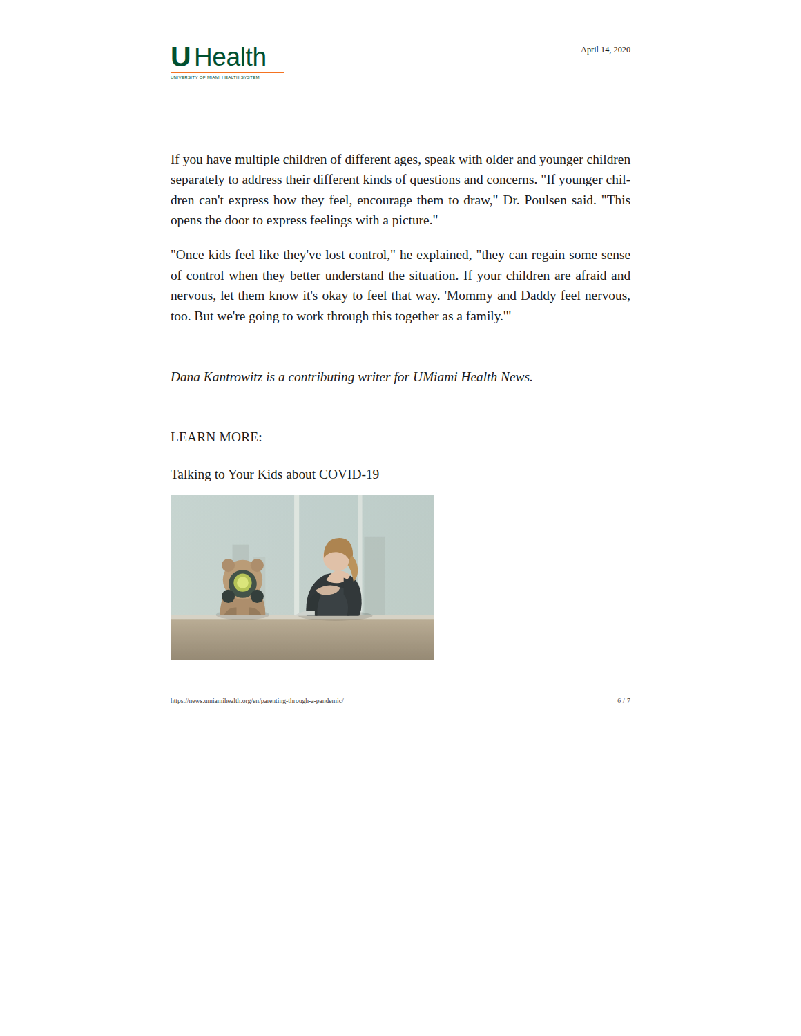UHealth
UNIVERSITY OF MIAMI HEALTH SYSTEM
April 14, 2020
If you have multiple children of different ages, speak with older and younger children separately to address their different kinds of questions and concerns. "If younger children can't express how they feel, encourage them to draw," Dr. Poulsen said. "This opens the door to express feelings with a picture."
"Once kids feel like they've lost control," he explained, "they can regain some sense of control when they better understand the situation. If your children are afraid and nervous, let them know it's okay to feel that way. 'Mommy and Daddy feel nervous, too. But we're going to work through this together as a family.'"
Dana Kantrowitz is a contributing writer for UMiami Health News.
LEARN MORE:
Talking to Your Kids about COVID-19
https://news.umiamihealth.org/en/parenting-through-a-pandemic/ 6 / 7